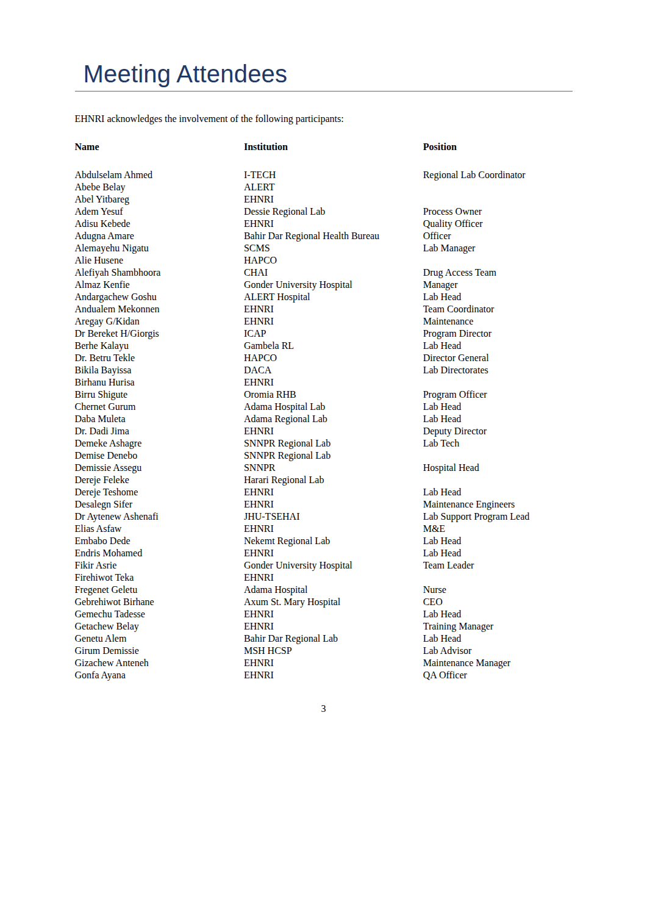Meeting Attendees
EHNRI acknowledges the involvement of the following participants:
| Name | Institution | Position |
| --- | --- | --- |
| Abdulselam Ahmed | I-TECH | Regional Lab Coordinator |
| Abebe Belay | ALERT | |
| Abel Yitbareg | EHNRI | |
| Adem Yesuf | Dessie Regional Lab | Process Owner |
| Adisu Kebede | EHNRI | Quality Officer |
| Adugna Amare | Bahir Dar Regional Health Bureau | Officer |
| Alemayehu Nigatu | SCMS | Lab Manager |
| Alie Husene | HAPCO | |
| Alefiyah Shambhoora | CHAI | Drug Access Team |
| Almaz Kenfie | Gonder University Hospital | Manager |
| Andargachew Goshu | ALERT Hospital | Lab Head |
| Andualem Mekonnen | EHNRI | Team Coordinator |
| Aregay G/Kidan | EHNRI | Maintenance |
| Dr Bereket H/Giorgis | ICAP | Program Director |
| Berhe Kalayu | Gambela RL | Lab Head |
| Dr. Betru Tekle | HAPCO | Director General |
| Bikila Bayissa | DACA | Lab Directorates |
| Birhanu Hurisa | EHNRI | |
| Birru Shigute | Oromia RHB | Program Officer |
| Chernet Gurum | Adama Hospital Lab | Lab Head |
| Daba Muleta | Adama Regional Lab | Lab Head |
| Dr. Dadi Jima | EHNRI | Deputy Director |
| Demeke Ashagre | SNNPR Regional Lab | Lab Tech |
| Demise Denebo | SNNPR Regional Lab | |
| Demissie Assegu | SNNPR | Hospital Head |
| Dereje Feleke | Harari Regional Lab | |
| Dereje Teshome | EHNRI | Lab Head |
| Desalegn Sifer | EHNRI | Maintenance Engineers |
| Dr Aytenew Ashenafi | JHU-TSEHAI | Lab Support Program Lead |
| Elias Asfaw | EHNRI | M&E |
| Embabo Dede | Nekemt Regional Lab | Lab Head |
| Endris Mohamed | EHNRI | Lab Head |
| Fikir Asrie | Gonder University Hospital | Team Leader |
| Firehiwot Teka | EHNRI | |
| Fregenet Geletu | Adama Hospital | Nurse |
| Gebrehiwot Birhane | Axum St. Mary Hospital | CEO |
| Gemechu Tadesse | EHNRI | Lab Head |
| Getachew Belay | EHNRI | Training Manager |
| Genetu Alem | Bahir Dar Regional Lab | Lab Head |
| Girum Demissie | MSH HCSP | Lab Advisor |
| Gizachew Anteneh | EHNRI | Maintenance Manager |
| Gonfa Ayana | EHNRI | QA Officer |
3